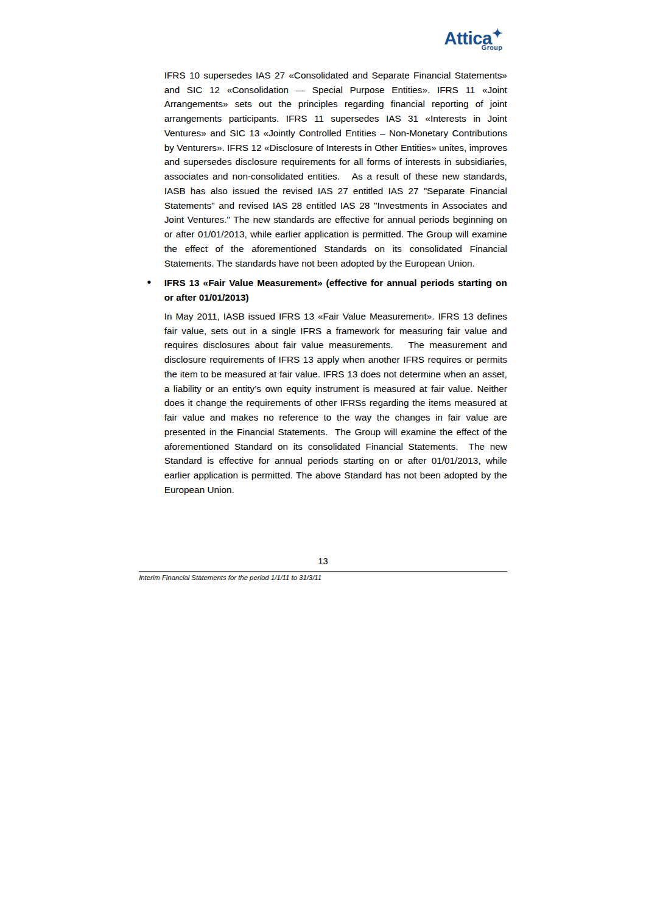Attica✦ Group
IFRS 10 supersedes IAS 27 «Consolidated and Separate Financial Statements» and SIC 12 «Consolidation — Special Purpose Entities». IFRS 11 «Joint Arrangements» sets out the principles regarding financial reporting of joint arrangements participants. IFRS 11 supersedes IAS 31 «Interests in Joint Ventures» and SIC 13 «Jointly Controlled Entities – Non-Monetary Contributions by Venturers». IFRS 12 «Disclosure of Interests in Other Entities» unites, improves and supersedes disclosure requirements for all forms of interests in subsidiaries, associates and non-consolidated entities. As a result of these new standards, IASB has also issued the revised IAS 27 entitled IAS 27 "Separate Financial Statements" and revised IAS 28 entitled IAS 28 "Investments in Associates and Joint Ventures." The new standards are effective for annual periods beginning on or after 01/01/2013, while earlier application is permitted. The Group will examine the effect of the aforementioned Standards on its consolidated Financial Statements. The standards have not been adopted by the European Union.
IFRS 13 «Fair Value Measurement» (effective for annual periods starting on or after 01/01/2013)
In May 2011, IASB issued IFRS 13 «Fair Value Measurement». IFRS 13 defines fair value, sets out in a single IFRS a framework for measuring fair value and requires disclosures about fair value measurements. The measurement and disclosure requirements of IFRS 13 apply when another IFRS requires or permits the item to be measured at fair value. IFRS 13 does not determine when an asset, a liability or an entity’s own equity instrument is measured at fair value. Neither does it change the requirements of other IFRSs regarding the items measured at fair value and makes no reference to the way the changes in fair value are presented in the Financial Statements. The Group will examine the effect of the aforementioned Standard on its consolidated Financial Statements. The new Standard is effective for annual periods starting on or after 01/01/2013, while earlier application is permitted. The above Standard has not been adopted by the European Union.
13
Interim Financial Statements for the period 1/1/11 to 31/3/11